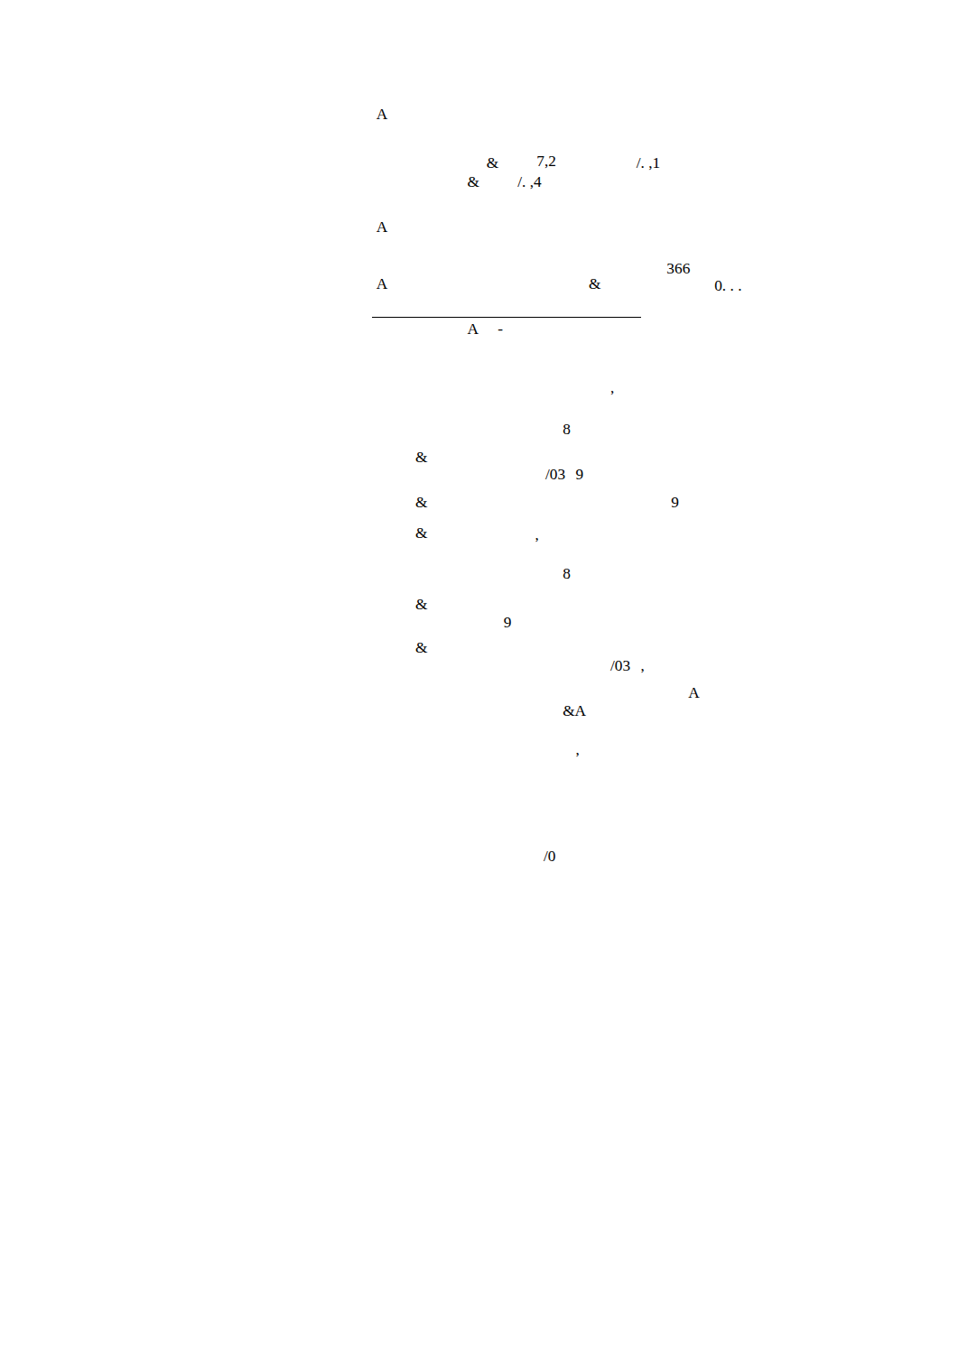A
&
7,2
/. ,1
&
/. ,4
A
366
A
&
0. . .
A
-
,
8
&
/03
9
&
9
&
,
8
&
9
&
/03
,
A
&A
,
/0